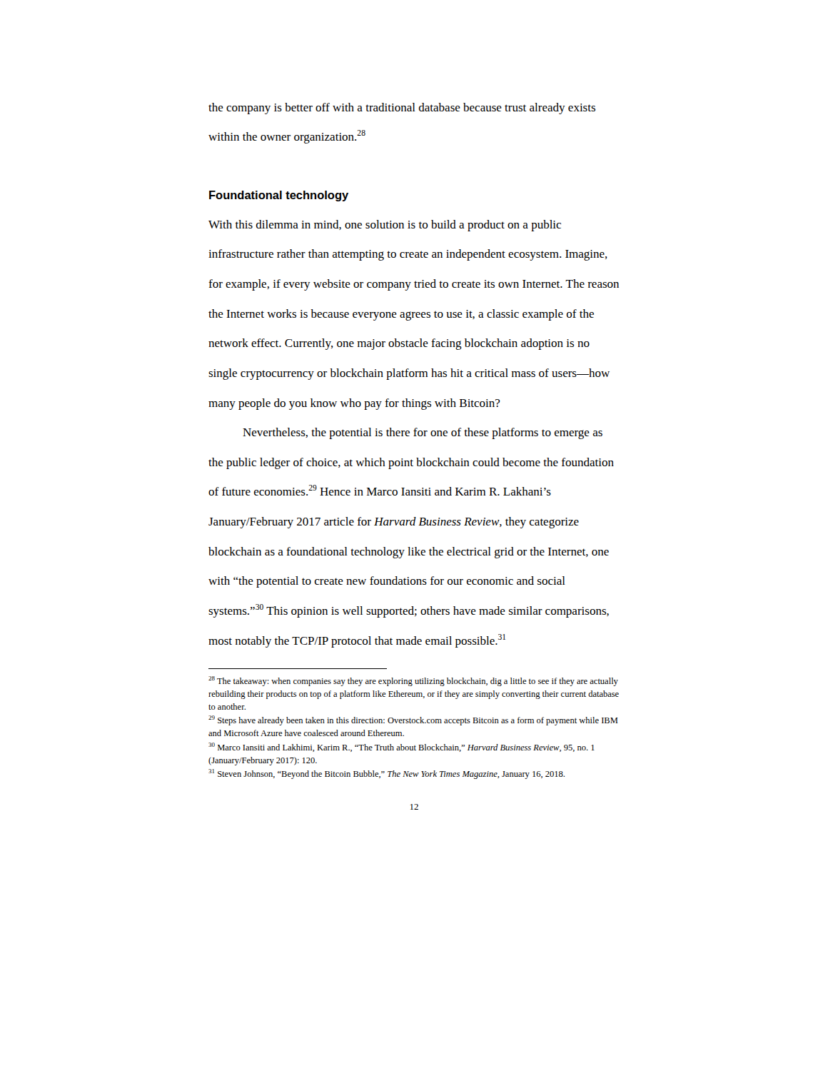the company is better off with a traditional database because trust already exists within the owner organization.28
Foundational technology
With this dilemma in mind, one solution is to build a product on a public infrastructure rather than attempting to create an independent ecosystem. Imagine, for example, if every website or company tried to create its own Internet. The reason the Internet works is because everyone agrees to use it, a classic example of the network effect. Currently, one major obstacle facing blockchain adoption is no single cryptocurrency or blockchain platform has hit a critical mass of users—how many people do you know who pay for things with Bitcoin?
Nevertheless, the potential is there for one of these platforms to emerge as the public ledger of choice, at which point blockchain could become the foundation of future economies.29 Hence in Marco Iansiti and Karim R. Lakhani’s January/February 2017 article for Harvard Business Review, they categorize blockchain as a foundational technology like the electrical grid or the Internet, one with “the potential to create new foundations for our economic and social systems.”30 This opinion is well supported; others have made similar comparisons, most notably the TCP/IP protocol that made email possible.31
28 The takeaway: when companies say they are exploring utilizing blockchain, dig a little to see if they are actually rebuilding their products on top of a platform like Ethereum, or if they are simply converting their current database to another.
29 Steps have already been taken in this direction: Overstock.com accepts Bitcoin as a form of payment while IBM and Microsoft Azure have coalesced around Ethereum.
30 Marco Iansiti and Lakhimi, Karim R., “The Truth about Blockchain,” Harvard Business Review, 95, no. 1 (January/February 2017): 120.
31 Steven Johnson, “Beyond the Bitcoin Bubble,” The New York Times Magazine, January 16, 2018.
12